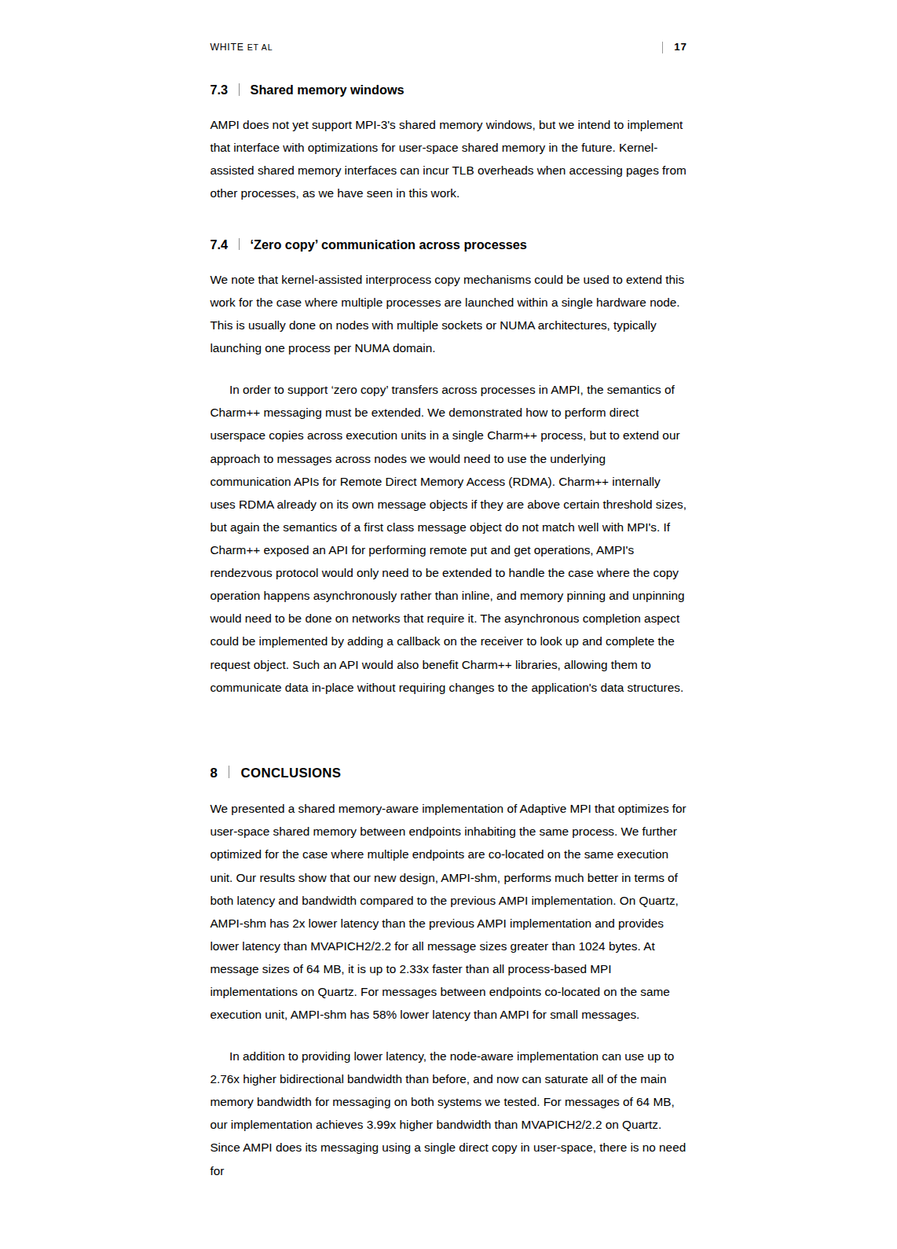White et al 17
7.3 Shared memory windows
AMPI does not yet support MPI-3's shared memory windows, but we intend to implement that interface with optimizations for user-space shared memory in the future. Kernel-assisted shared memory interfaces can incur TLB overheads when accessing pages from other processes, as we have seen in this work.
7.4 ‘Zero copy’ communication across processes
We note that kernel-assisted interprocess copy mechanisms could be used to extend this work for the case where multiple processes are launched within a single hardware node. This is usually done on nodes with multiple sockets or NUMA architectures, typically launching one process per NUMA domain.
In order to support ‘zero copy’ transfers across processes in AMPI, the semantics of Charm++ messaging must be extended. We demonstrated how to perform direct userspace copies across execution units in a single Charm++ process, but to extend our approach to messages across nodes we would need to use the underlying communication APIs for Remote Direct Memory Access (RDMA). Charm++ internally uses RDMA already on its own message objects if they are above certain threshold sizes, but again the semantics of a first class message object do not match well with MPI's. If Charm++ exposed an API for performing remote put and get operations, AMPI's rendezvous protocol would only need to be extended to handle the case where the copy operation happens asynchronously rather than inline, and memory pinning and unpinning would need to be done on networks that require it. The asynchronous completion aspect could be implemented by adding a callback on the receiver to look up and complete the request object. Such an API would also benefit Charm++ libraries, allowing them to communicate data in-place without requiring changes to the application's data structures.
8 CONCLUSIONS
We presented a shared memory-aware implementation of Adaptive MPI that optimizes for user-space shared memory between endpoints inhabiting the same process. We further optimized for the case where multiple endpoints are co-located on the same execution unit. Our results show that our new design, AMPI-shm, performs much better in terms of both latency and bandwidth compared to the previous AMPI implementation. On Quartz, AMPI-shm has 2x lower latency than the previous AMPI implementation and provides lower latency than MVAPICH2/2.2 for all message sizes greater than 1024 bytes. At message sizes of 64 MB, it is up to 2.33x faster than all process-based MPI implementations on Quartz. For messages between endpoints co-located on the same execution unit, AMPI-shm has 58% lower latency than AMPI for small messages.
In addition to providing lower latency, the node-aware implementation can use up to 2.76x higher bidirectional bandwidth than before, and now can saturate all of the main memory bandwidth for messaging on both systems we tested. For messages of 64 MB, our implementation achieves 3.99x higher bandwidth than MVAPICH2/2.2 on Quartz. Since AMPI does its messaging using a single direct copy in user-space, there is no need for